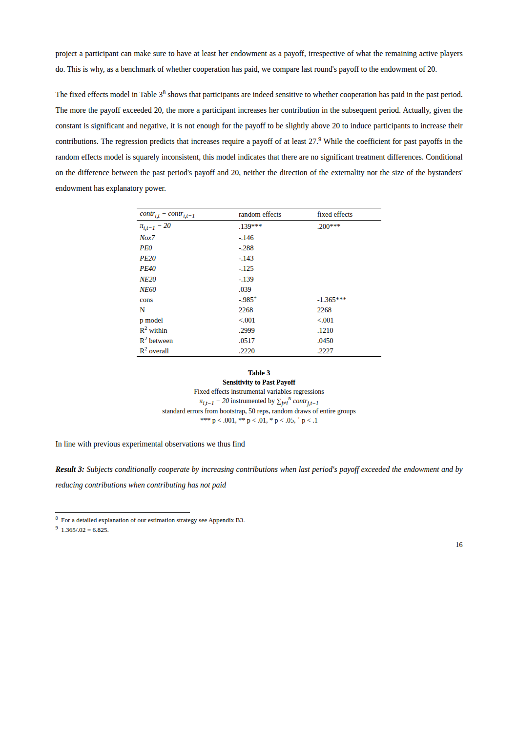project a participant can make sure to have at least her endowment as a payoff, irrespective of what the remaining active players do. This is why, as a benchmark of whether cooperation has paid, we compare last round's payoff to the endowment of 20.
The fixed effects model in Table 38 shows that participants are indeed sensitive to whether cooperation has paid in the past period. The more the payoff exceeded 20, the more a participant increases her contribution in the subsequent period. Actually, given the constant is significant and negative, it is not enough for the payoff to be slightly above 20 to induce participants to increase their contributions. The regression predicts that increases require a payoff of at least 27.9 While the coefficient for past payoffs in the random effects model is squarely inconsistent, this model indicates that there are no significant treatment differences. Conditional on the difference between the past period's payoff and 20, neither the direction of the externality nor the size of the bystanders' endowment has explanatory power.
| contr i,t − contr i,t−1 | random effects | fixed effects |
| --- | --- | --- |
| π i,t−1 − 20 | .139*** | .200*** |
| Nox7 | -.146 | |
| PE0 | -.288 | |
| PE20 | -.143 | |
| PE40 | -.125 | |
| NE20 | -.139 | |
| NE60 | .039 | |
| cons | -.985 + | -1.365*** |
| N | 2268 | 2268 |
| p model | <.001 | <.001 |
| R 2 within | .2999 | .1210 |
| R 2 between | .0517 | .0450 |
| R 2 overall | .2220 | .2227 |
Table 3
Sensitivity to Past Payoff
Fixed effects instrumental variables regressions
πi,t−1 − 20 instrumented by ∑j≠iN contrj,t−1
standard errors from bootstrap, 50 reps, random draws of entire groups
*** p < .001, ** p < .01, * p < .05, + p < .1
In line with previous experimental observations we thus find
Result 3: Subjects conditionally cooperate by increasing contributions when last period's payoff exceeded the endowment and by reducing contributions when contributing has not paid
8 For a detailed explanation of our estimation strategy see Appendix B3.
9 1.365/.02 = 6.825.
16